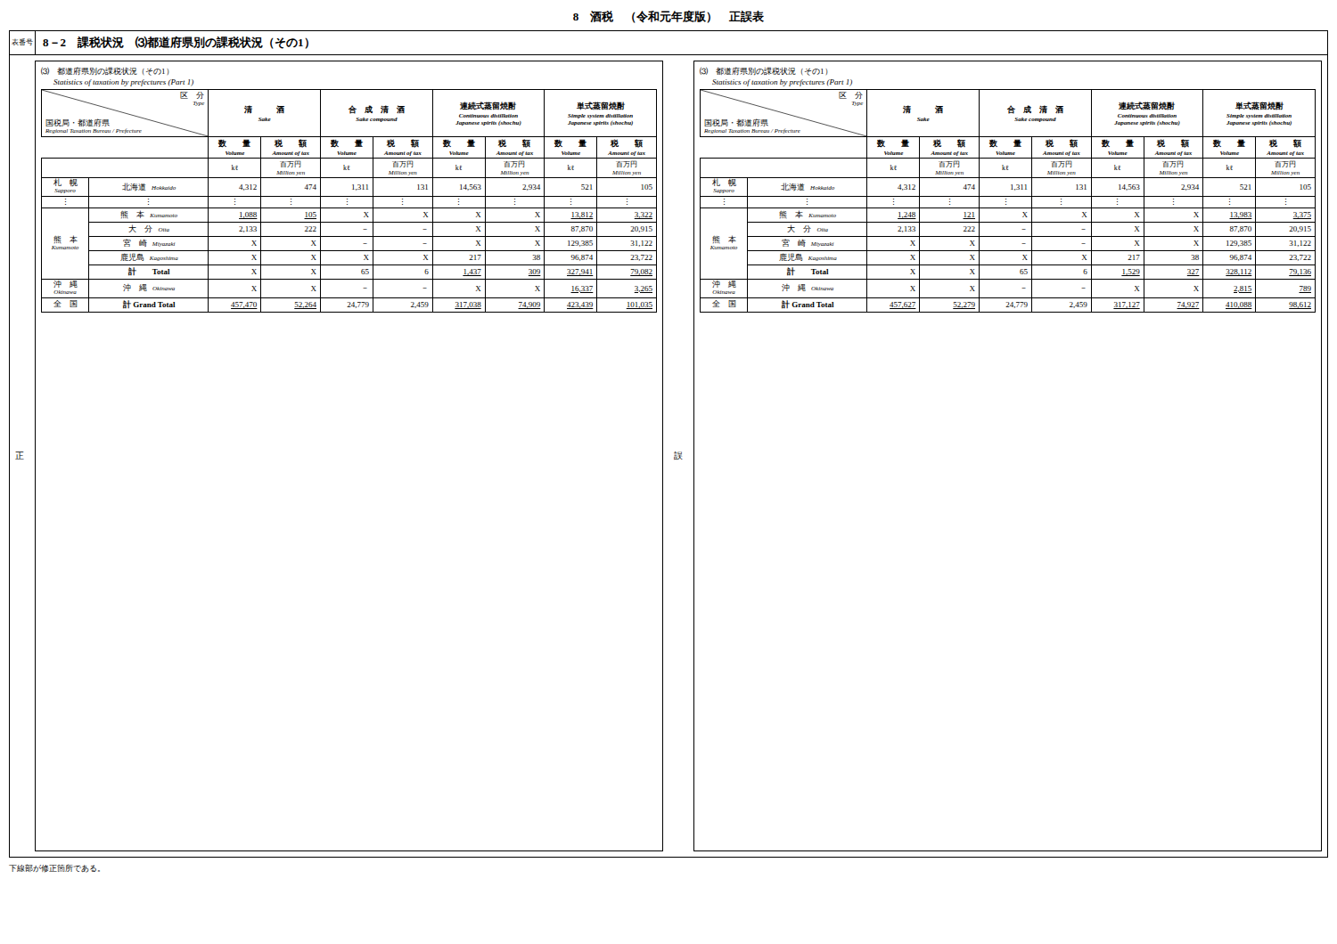8　酒税　（令和元年度版）　正誤表
表番号
8－2　課税状況　⑶都道府県別の課税状況（その1）
正
⑶　都道府県別の課税状況（その1）
Statistics of taxation by prefectures (Part 1)
| 区 分 Type 国税局・都道府県 Regional Taxation Bureau / Prefecture | 清 酒 Sake | 合 成 清 酒 Sake compound | 連続式蒸留焼酎 Continuous distillation Japanese spirits (shochu) | 単式蒸留焼酎 Simple system distillation Japanese spirits (shochu) |
| | 数 量 Volume | 税 額 Amount of tax | 数 量 Volume | 税 額 Amount of tax | 数 量 Volume | 税 額 Amount of tax | 数 量 Volume | 税 額 Amount of tax |
| | kℓ | 百万円 Million yen | kℓ | 百万円 Million yen | kℓ | 百万円 Million yen | kℓ | 百万円 Million yen |
| 札 幌 Sapporo | 北海道 Hokkaido | 4,312 | 474 | 1,311 | 131 | 14,563 | 2,934 | 521 | 105 |
| ⋮ | ⋮ | ⋮ | ⋮ | ⋮ | ⋮ | ⋮ | ⋮ | ⋮ | ⋮ |
| 熊 本 Kumamoto | 熊 本 Kumamoto | 1,088 | 105 | X | X | X | X | 13,812 | 3,322 |
| 大 分 Oita | 2,133 | 222 | － | － | X | X | 87,870 | 20,915 |
| 宮 崎 Miyazaki | X | X | － | － | X | X | 129,385 | 31,122 |
| 鹿児島 Kagoshima | X | X | X | X | 217 | 38 | 96,874 | 23,722 |
| 計 Total | X | X | 65 | 6 | 1,437 | 309 | 327,941 | 79,082 |
| 沖 縄 Okinawa | 沖 縄 Okinawa | X | X | － | － | X | X | 16,337 | 3,265 |
| 全 国 | 計 Grand Total | 457,470 | 52,264 | 24,779 | 2,459 | 317,038 | 74,909 | 423,439 | 101,035 |
誤
⑶　都道府県別の課税状況（その1）
Statistics of taxation by prefectures (Part 1)
| 区 分 Type 国税局・都道府県 Regional Taxation Bureau / Prefecture | 清 酒 Sake | 合 成 清 酒 Sake compound | 連続式蒸留焼酎 Continuous distillation Japanese spirits (shochu) | 単式蒸留焼酎 Simple system distillation Japanese spirits (shochu) |
| | 数 量 Volume | 税 額 Amount of tax | 数 量 Volume | 税 額 Amount of tax | 数 量 Volume | 税 額 Amount of tax | 数 量 Volume | 税 額 Amount of tax |
| | kℓ | 百万円 Million yen | kℓ | 百万円 Million yen | kℓ | 百万円 Million yen | kℓ | 百万円 Million yen |
| 札 幌 Sapporo | 北海道 Hokkaido | 4,312 | 474 | 1,311 | 131 | 14,563 | 2,934 | 521 | 105 |
| ⋮ | ⋮ | ⋮ | ⋮ | ⋮ | ⋮ | ⋮ | ⋮ | ⋮ | ⋮ |
| 熊 本 Kumamoto | 熊 本 Kumamoto | 1,248 | 121 | X | X | X | X | 13,983 | 3,375 |
| 大 分 Oita | 2,133 | 222 | － | － | X | X | 87,870 | 20,915 |
| 宮 崎 Miyazaki | X | X | － | － | X | X | 129,385 | 31,122 |
| 鹿児島 Kagoshima | X | X | X | X | 217 | 38 | 96,874 | 23,722 |
| 計 Total | X | X | 65 | 6 | 1,529 | 327 | 328,112 | 79,136 |
| 沖 縄 Okinawa | 沖 縄 Okinawa | X | X | － | － | X | X | 2,815 | 789 |
| 全 国 | 計 Grand Total | 457,627 | 52,279 | 24,779 | 2,459 | 317,127 | 74,927 | 410,088 | 98,612 |
下線部が修正箇所である。